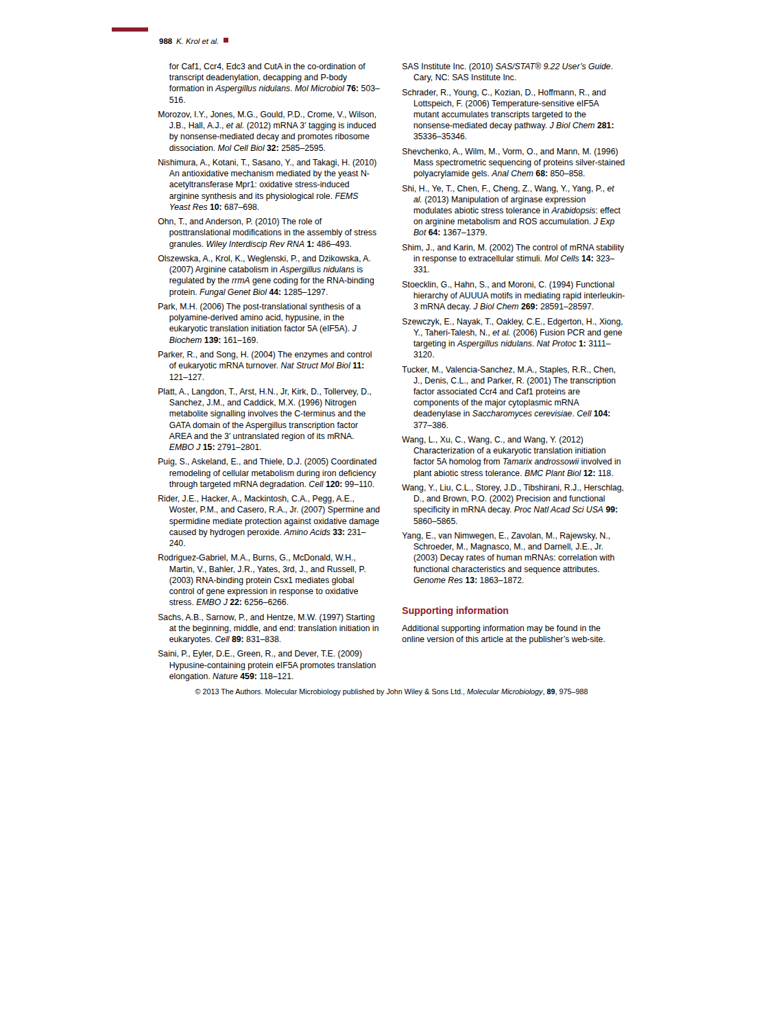988 K. Krol et al.
for Caf1, Ccr4, Edc3 and CutA in the co-ordination of transcript deadenylation, decapping and P-body formation in Aspergillus nidulans. Mol Microbiol 76: 503–516.
Morozov, I.Y., Jones, M.G., Gould, P.D., Crome, V., Wilson, J.B., Hall, A.J., et al. (2012) mRNA 3′ tagging is induced by nonsense-mediated decay and promotes ribosome dissociation. Mol Cell Biol 32: 2585–2595.
Nishimura, A., Kotani, T., Sasano, Y., and Takagi, H. (2010) An antioxidative mechanism mediated by the yeast N-acetyltransferase Mpr1: oxidative stress-induced arginine synthesis and its physiological role. FEMS Yeast Res 10: 687–698.
Ohn, T., and Anderson, P. (2010) The role of posttranslational modifications in the assembly of stress granules. Wiley Interdiscip Rev RNA 1: 486–493.
Olszewska, A., Krol, K., Weglenski, P., and Dzikowska, A. (2007) Arginine catabolism in Aspergillus nidulans is regulated by the rrmA gene coding for the RNA-binding protein. Fungal Genet Biol 44: 1285–1297.
Park, M.H. (2006) The post-translational synthesis of a polyamine-derived amino acid, hypusine, in the eukaryotic translation initiation factor 5A (eIF5A). J Biochem 139: 161–169.
Parker, R., and Song, H. (2004) The enzymes and control of eukaryotic mRNA turnover. Nat Struct Mol Biol 11: 121–127.
Platt, A., Langdon, T., Arst, H.N., Jr, Kirk, D., Tollervey, D., Sanchez, J.M., and Caddick, M.X. (1996) Nitrogen metabolite signalling involves the C-terminus and the GATA domain of the Aspergillus transcription factor AREA and the 3′ untranslated region of its mRNA. EMBO J 15: 2791–2801.
Puig, S., Askeland, E., and Thiele, D.J. (2005) Coordinated remodeling of cellular metabolism during iron deficiency through targeted mRNA degradation. Cell 120: 99–110.
Rider, J.E., Hacker, A., Mackintosh, C.A., Pegg, A.E., Woster, P.M., and Casero, R.A., Jr. (2007) Spermine and spermidine mediate protection against oxidative damage caused by hydrogen peroxide. Amino Acids 33: 231–240.
Rodriguez-Gabriel, M.A., Burns, G., McDonald, W.H., Martin, V., Bahler, J.R., Yates, 3rd, J., and Russell, P. (2003) RNA-binding protein Csx1 mediates global control of gene expression in response to oxidative stress. EMBO J 22: 6256–6266.
Sachs, A.B., Sarnow, P., and Hentze, M.W. (1997) Starting at the beginning, middle, and end: translation initiation in eukaryotes. Cell 89: 831–838.
Saini, P., Eyler, D.E., Green, R., and Dever, T.E. (2009) Hypusine-containing protein eIF5A promotes translation elongation. Nature 459: 118–121.
SAS Institute Inc. (2010) SAS/STAT® 9.22 User’s Guide. Cary, NC: SAS Institute Inc.
Schrader, R., Young, C., Kozian, D., Hoffmann, R., and Lottspeich, F. (2006) Temperature-sensitive eIF5A mutant accumulates transcripts targeted to the nonsense-mediated decay pathway. J Biol Chem 281: 35336–35346.
Shevchenko, A., Wilm, M., Vorm, O., and Mann, M. (1996) Mass spectrometric sequencing of proteins silver-stained polyacrylamide gels. Anal Chem 68: 850–858.
Shi, H., Ye, T., Chen, F., Cheng, Z., Wang, Y., Yang, P., et al. (2013) Manipulation of arginase expression modulates abiotic stress tolerance in Arabidopsis: effect on arginine metabolism and ROS accumulation. J Exp Bot 64: 1367–1379.
Shim, J., and Karin, M. (2002) The control of mRNA stability in response to extracellular stimuli. Mol Cells 14: 323–331.
Stoecklin, G., Hahn, S., and Moroni, C. (1994) Functional hierarchy of AUUUA motifs in mediating rapid interleukin-3 mRNA decay. J Biol Chem 269: 28591–28597.
Szewczyk, E., Nayak, T., Oakley, C.E., Edgerton, H., Xiong, Y., Taheri-Talesh, N., et al. (2006) Fusion PCR and gene targeting in Aspergillus nidulans. Nat Protoc 1: 3111–3120.
Tucker, M., Valencia-Sanchez, M.A., Staples, R.R., Chen, J., Denis, C.L., and Parker, R. (2001) The transcription factor associated Ccr4 and Caf1 proteins are components of the major cytoplasmic mRNA deadenylase in Saccharomyces cerevisiae. Cell 104: 377–386.
Wang, L., Xu, C., Wang, C., and Wang, Y. (2012) Characterization of a eukaryotic translation initiation factor 5A homolog from Tamarix androssowii involved in plant abiotic stress tolerance. BMC Plant Biol 12: 118.
Wang, Y., Liu, C.L., Storey, J.D., Tibshirani, R.J., Herschlag, D., and Brown, P.O. (2002) Precision and functional specificity in mRNA decay. Proc Natl Acad Sci USA 99: 5860–5865.
Yang, E., van Nimwegen, E., Zavolan, M., Rajewsky, N., Schroeder, M., Magnasco, M., and Darnell, J.E., Jr. (2003) Decay rates of human mRNAs: correlation with functional characteristics and sequence attributes. Genome Res 13: 1863–1872.
Supporting information
Additional supporting information may be found in the online version of this article at the publisher’s web-site.
© 2013 The Authors. Molecular Microbiology published by John Wiley & Sons Ltd., Molecular Microbiology, 89, 975–988